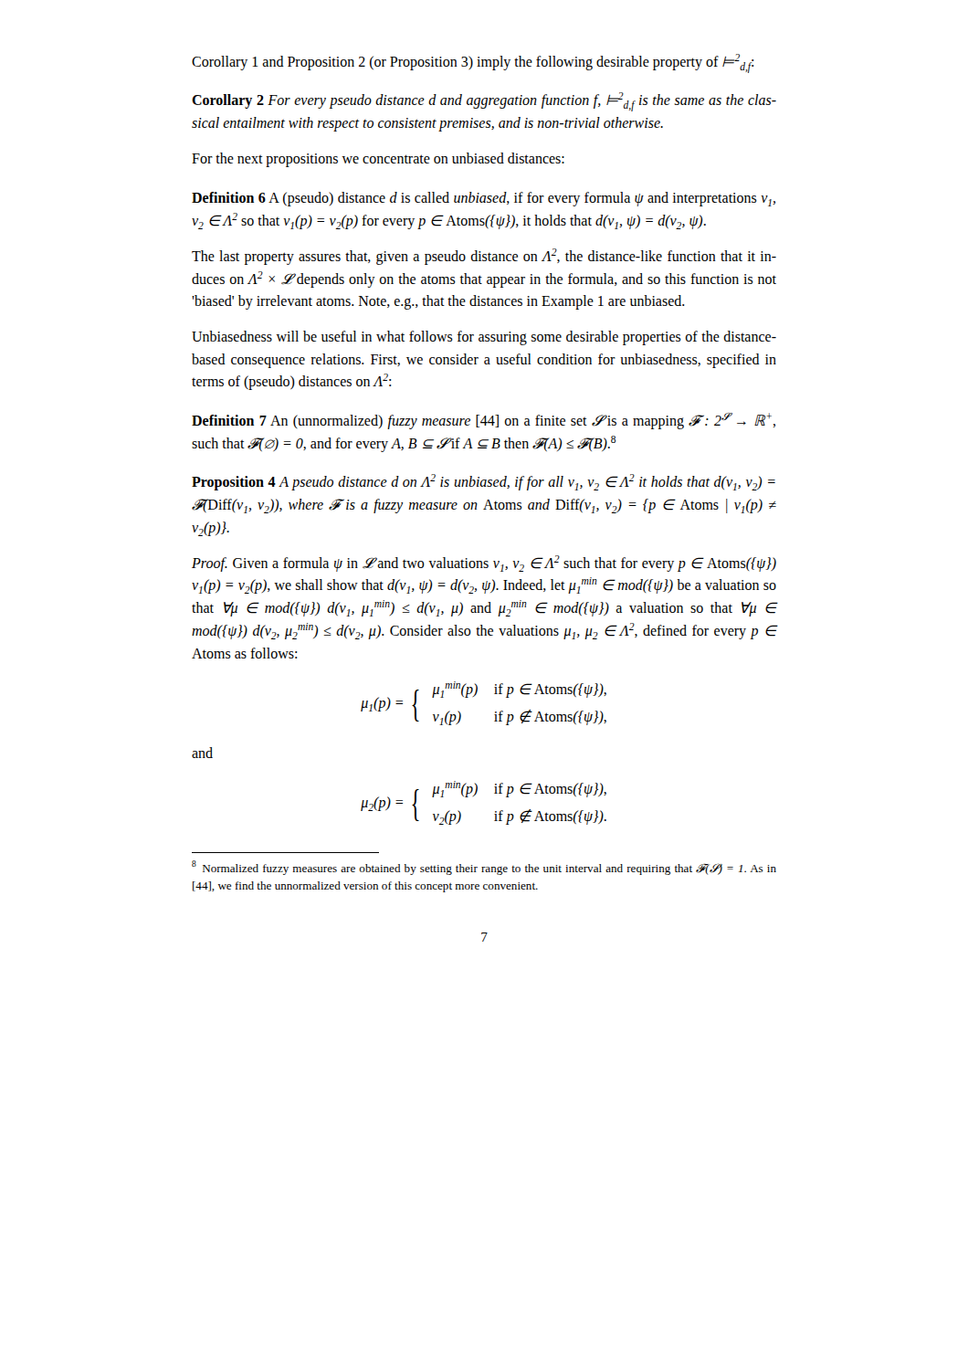Corollary 1 and Proposition 2 (or Proposition 3) imply the following desirable property of ⊨2d,f:
Corollary 2 For every pseudo distance d and aggregation function f, ⊨2d,f is the same as the classical entailment with respect to consistent premises, and is non-trivial otherwise.
For the next propositions we concentrate on unbiased distances:
Definition 6 A (pseudo) distance d is called unbiased, if for every formula ψ and interpretations ν1, ν2 ∈ Λ2 so that ν1(p) = ν2(p) for every p ∈ Atoms({ψ}), it holds that d(ν1, ψ) = d(ν2, ψ).
The last property assures that, given a pseudo distance on Λ2, the distance-like function that it induces on Λ2 × 𝓛 depends only on the atoms that appear in the formula, and so this function is not 'biased' by irrelevant atoms. Note, e.g., that the distances in Example 1 are unbiased.
Unbiasedness will be useful in what follows for assuring some desirable properties of the distance-based consequence relations. First, we consider a useful condition for unbiasedness, specified in terms of (pseudo) distances on Λ2:
Definition 7 An (unnormalized) fuzzy measure [44] on a finite set 𝓢 is a mapping 𝓕 : 2𝓢 → ℝ+, such that 𝓕(∅) = 0, and for every A, B ⊆ 𝓢 if A ⊆ B then 𝓕(A) ≤ 𝓕(B).8
Proposition 4 A pseudo distance d on Λ2 is unbiased, if for all ν1, ν2 ∈ Λ2 it holds that d(ν1, ν2) = 𝓕(Diff(ν1, ν2)), where 𝓕 is a fuzzy measure on Atoms and Diff(ν1, ν2) = {p ∈ Atoms | ν1(p) ≠ ν2(p)}.
Proof. Given a formula ψ in 𝓛 and two valuations ν1, ν2 ∈ Λ2 such that for every p ∈ Atoms({ψ}) ν1(p) = ν2(p), we shall show that d(ν1, ψ) = d(ν2, ψ). Indeed, let μ1min ∈ mod({ψ}) be a valuation so that ∀μ ∈ mod({ψ}) d(ν1, μ1min) ≤ d(ν1, μ) and μ2min ∈ mod({ψ}) a valuation so that ∀μ ∈ mod({ψ}) d(ν2, μ2min) ≤ d(ν2, μ). Consider also the valuations μ1, μ2 ∈ Λ2, defined for every p ∈ Atoms as follows:
μ1(p) = { μ1min(p) if p ∈ Atoms({ψ}), ν1(p) if p ∉ Atoms({ψ}),
and
μ2(p) = { μ1min(p) if p ∈ Atoms({ψ}), ν2(p) if p ∉ Atoms({ψ}).
8 Normalized fuzzy measures are obtained by setting their range to the unit interval and requiring that 𝓕(𝓢) = 1. As in [44], we find the unnormalized version of this concept more convenient.
7